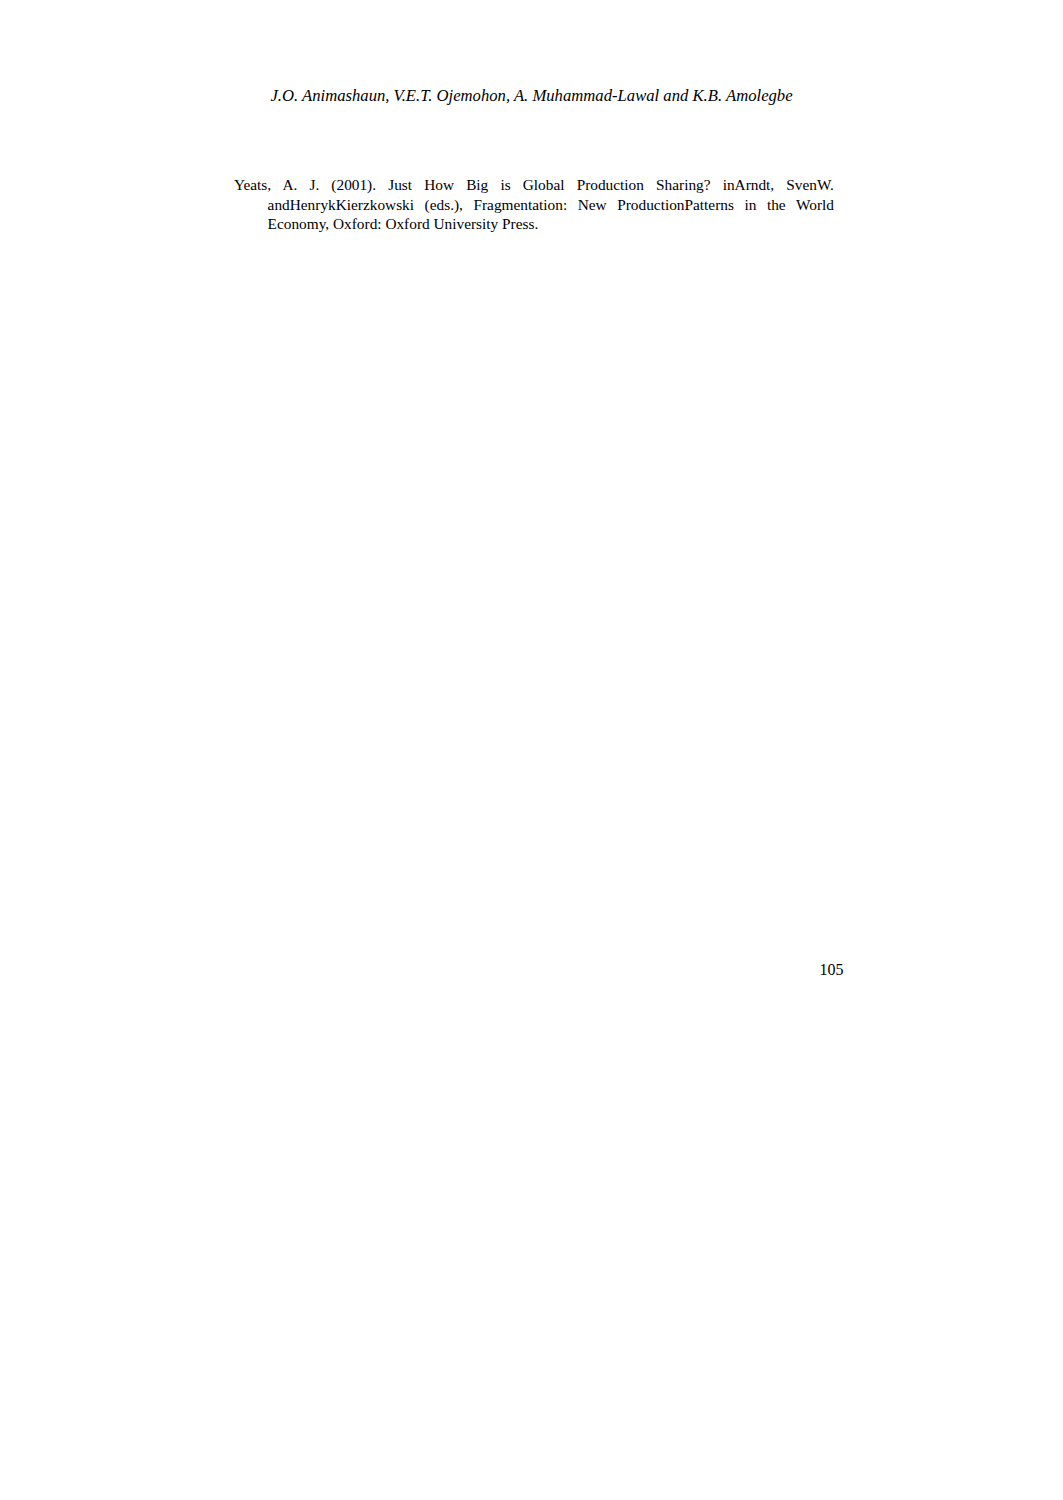J.O. Animashaun, V.E.T. Ojemohon, A. Muhammad-Lawal and K.B. Amolegbe
Yeats, A. J. (2001). Just How Big is Global Production Sharing? inArndt, SvenW. andHenrykKierzkowski (eds.), Fragmentation: New ProductionPatterns in the World Economy, Oxford: Oxford University Press.
105